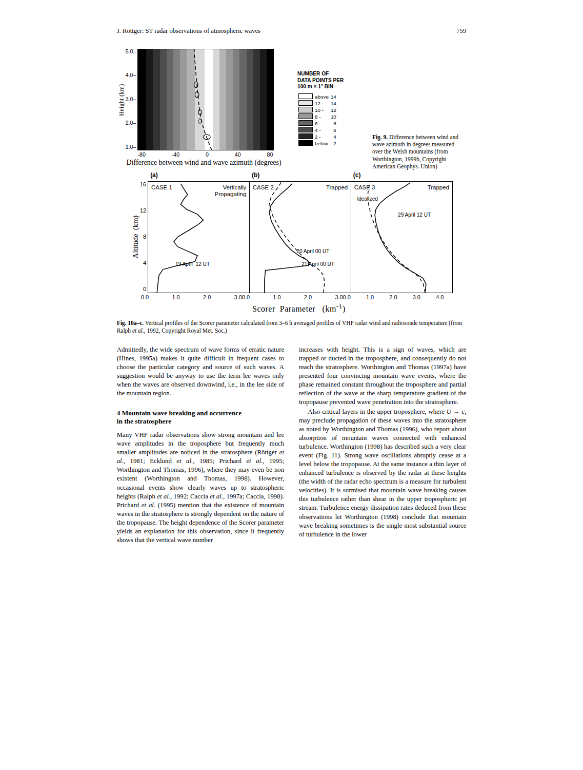J. Röttger: ST radar observations of atmospheric waves
759
Height (km)
5.0– 4.0– 3.0– 2.0– 1.0–
-80-4004080
Difference between wind and wave azimuth (degrees)
NUMBER OF
DATA POINTS PER
100 m × 1° BIN
| | above | 14 |
| | 12 - | 14 |
| | 10 - | 12 |
| | 8 - | 10 |
| | 6 - | 8 |
| | 4 - | 6 |
| | 2 - | 4 |
| | below | 2 |
Fig. 9. Difference between wind and wave azimuth in degrees measured over the Welsh mountains (from Worthington, 1999b, Copyright American Geophys. Union)
Altitude (km)
16 12 8 4 0
(a)
CASE 1
Vertically
Propagating
19 April 12 UT
(b)
CASE 2
Trapped
20 April 00 UT
21 April 00 UT
(c)
CASE 3
Trapped
Idealized
29 April 12 UT
0.01.02.03.0
0.01.02.03.0
0.01.02.03.04.0
Scorer Parameter (km-1)
Fig. 10a–c. Vertical profiles of the Scorer parameter calculated from 3–6 h averaged profiles of VHF radar wind and radiosonde temperature (from Ralph et al., 1992, Copyright Royal Met. Soc.)
Admittedly, the wide spectrum of wave forms of erratic nature (Hines, 1995a) makes it quite difficult in frequent cases to choose the particular category and source of such waves. A suggestion would be anyway to use the term lee waves only when the waves are observed downwind, i.e., in the lee side of the mountain region.
4 Mountain wave breaking and occurrence
in the stratosphere
Many VHF radar observations show strong mountain and lee wave amplitudes in the troposphere but frequently much smaller amplitudes are noticed in the stratosphere (Röttger et al., 1981; Ecklund et al., 1985; Prichard et al., 1995; Worthington and Thomas, 1996), where they may even be non existent (Worthington and Thomas, 1998). However, occasional events show clearly waves up to stratospheric heights (Ralph et al., 1992; Caccia et al., 1997a; Caccia, 1998). Prichard et al. (1995) mention that the existence of mountain waves in the stratosphere is strongly dependent on the nature of the tropopause. The height dependence of the Scorer parameter yields an explanation for this observation, since it frequently shows that the vertical wave number
increases with height. This is a sign of waves, which are trapped or ducted in the troposphere, and consequently do not reach the stratosphere. Worthington and Thomas (1997a) have presented four convincing mountain wave events, where the phase remained constant throughout the troposphere and partial reflection of the wave at the sharp temperature gradient of the tropopause prevented wave penetration into the stratosphere.
Also critical layers in the upper troposphere, where U → c, may preclude propagation of these waves into the stratosphere as noted by Worthington and Thomas (1996), who report about absorption of mountain waves connected with enhanced turbulence. Worthington (1998) has described such a very clear event (Fig. 11). Strong wave oscillations abruptly cease at a level below the tropopause. At the same instance a thin layer of enhanced turbulence is observed by the radar at these heights (the width of the radar echo spectrum is a measure for turbulent velocities). It is surmised that mountain wave breaking causes this turbulence rather than shear in the upper tropospheric jet stream. Turbulence energy dissipation rates deduced from these observations let Worthington (1998) conclude that mountain wave breaking sometimes is the single most substantial source of turbulence in the lower